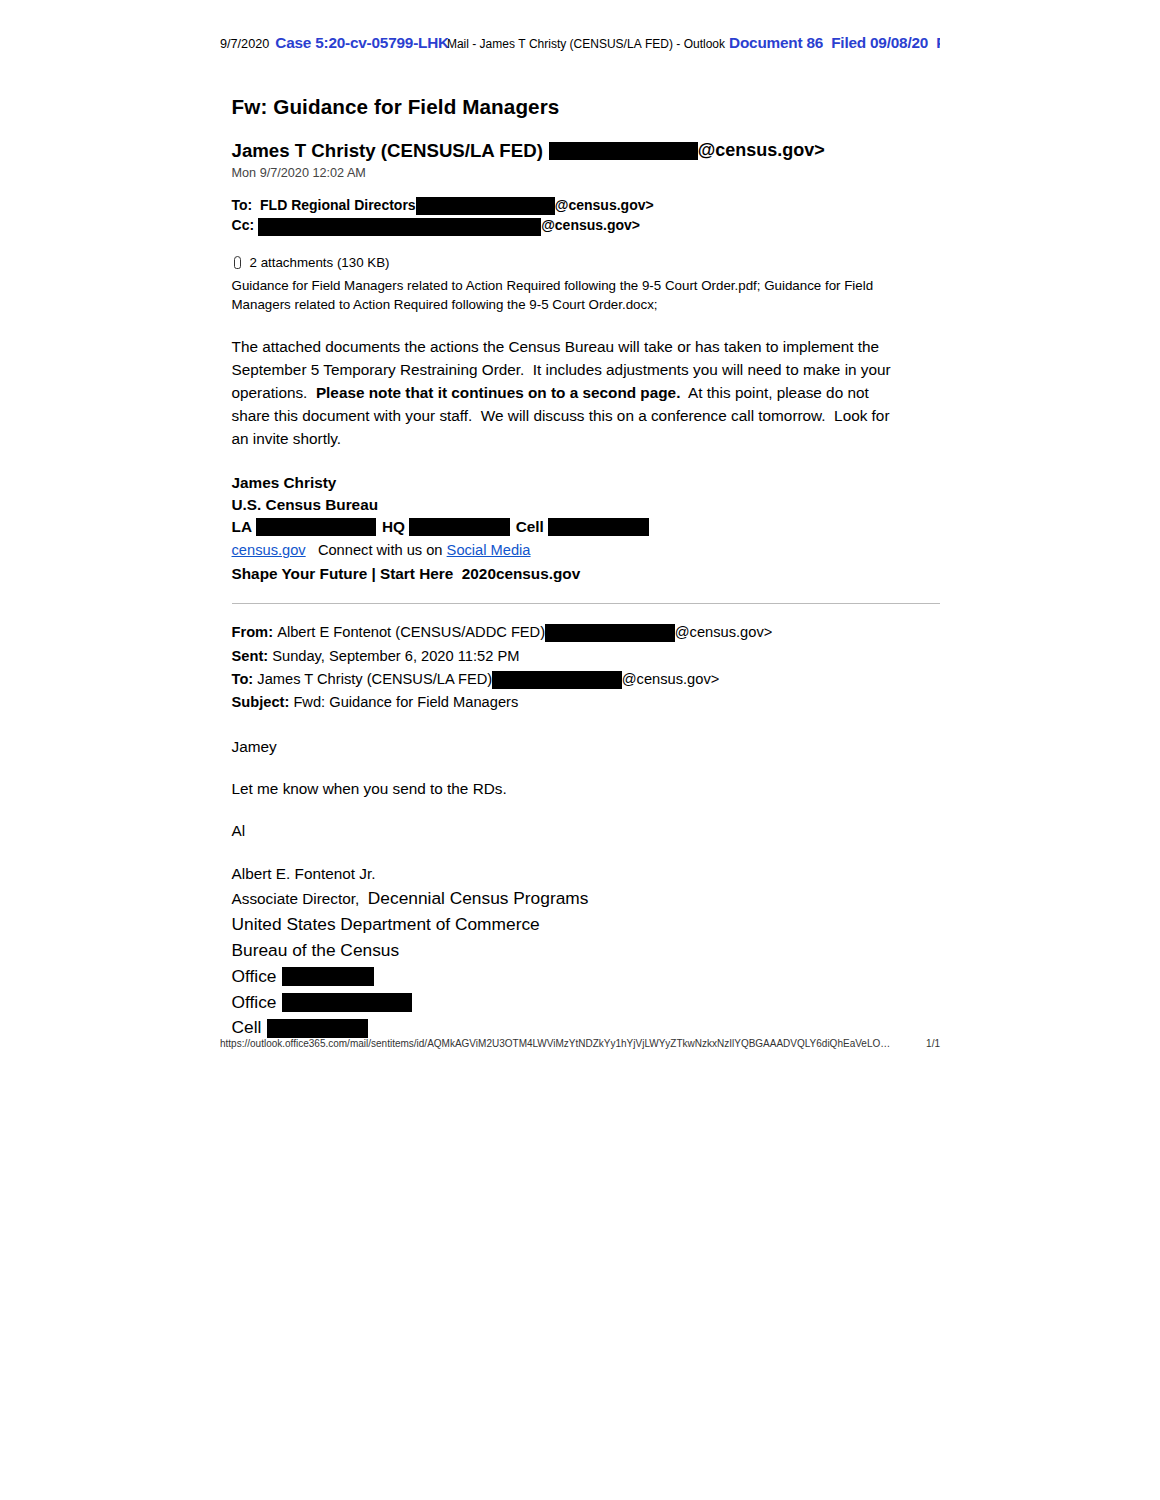9/7/2020 Case 5:20-cv-05799-LHK Mail - James T Christy (CENSUS/LA FED) - Outlook Document 86 Filed 09/08/20 Page 8 of 11
Fw: Guidance for Field Managers
James T Christy (CENSUS/LA FED) @census.gov>
Mon 9/7/2020 12:02 AM
To: FLD Regional Directors @census.gov>
Cc: @census.gov>
2 attachments (130 KB)
Guidance for Field Managers related to Action Required following the 9-5 Court Order.pdf; Guidance for Field Managers related to Action Required following the 9-5 Court Order.docx;
The attached documents the actions the Census Bureau will take or has taken to implement the September 5 Temporary Restraining Order. It includes adjustments you will need to make in your operations. Please note that it continues on to a second page. At this point, please do not share this document with your staff. We will discuss this on a conference call tomorrow. Look for an invite shortly.
James Christy
U.S. Census Bureau
LA HQ Cell
census.gov Connect with us on Social Media
Shape Your Future | Start Here 2020census.gov
From: Albert E Fontenot (CENSUS/ADDC FED) @census.gov>
Sent: Sunday, September 6, 2020 11:52 PM
To: James T Christy (CENSUS/LA FED) @census.gov>
Subject: Fwd: Guidance for Field Managers
Jamey
Let me know when you send to the RDs.
Al
Albert E. Fontenot Jr.
Associate Director, Decennial Census Programs
United States Department of Commerce
Bureau of the Census
Office
Office
Cell
https://outlook.office365.com/mail/sentitems/id/AQMkAGViM2U3OTM4LWViMzYtNDZkYy1hYjVjLWYyZTkwNzkxNzIlYQBGAAADVQLY6diQhEaVeLO… 1/1